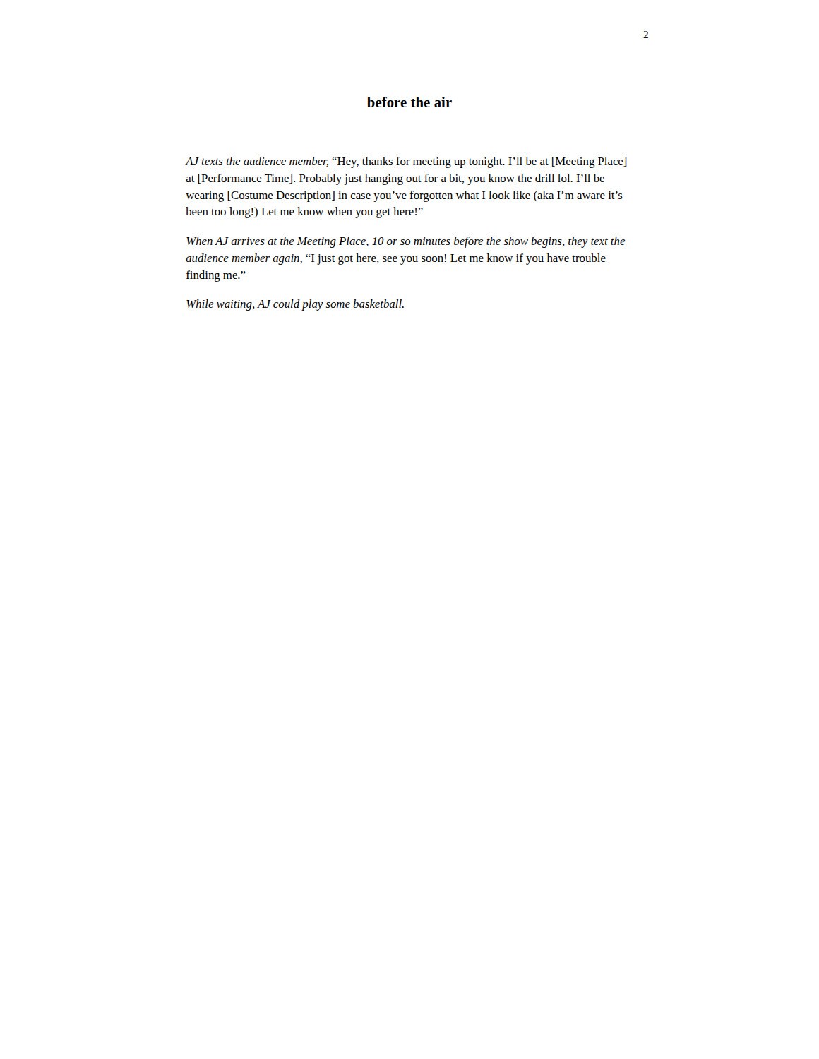2
before the air
AJ texts the audience member, “Hey, thanks for meeting up tonight. I’ll be at [Meeting Place] at [Performance Time]. Probably just hanging out for a bit, you know the drill lol. I’ll be wearing [Costume Description] in case you’ve forgotten what I look like (aka I’m aware it’s been too long!) Let me know when you get here!”
When AJ arrives at the Meeting Place, 10 or so minutes before the show begins, they text the audience member again, “I just got here, see you soon! Let me know if you have trouble finding me.”
While waiting, AJ could play some basketball.